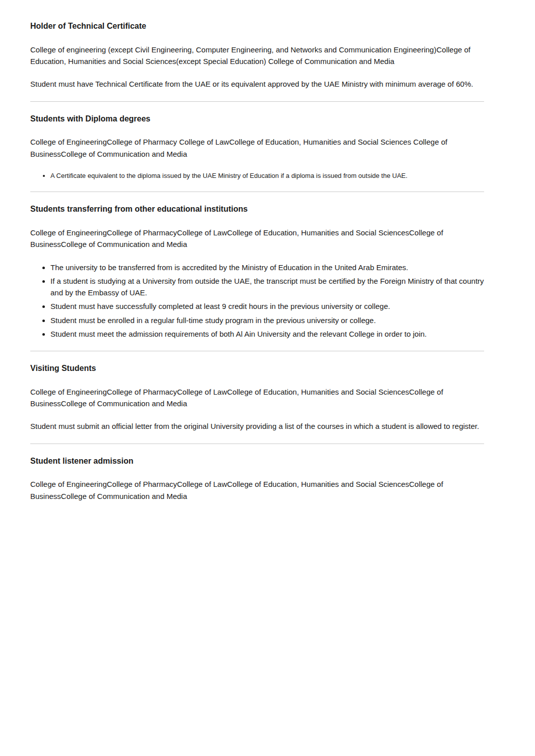Holder of Technical Certificate
College of engineering (except Civil Engineering, Computer Engineering, and Networks and Communication Engineering)College of Education, Humanities and Social Sciences(except Special Education) College of Communication and Media
Student must have Technical Certificate from the UAE or its equivalent approved by the UAE Ministry with minimum average of 60%.
Students with Diploma degrees
College of EngineeringCollege of Pharmacy College of LawCollege of Education, Humanities and Social Sciences College of BusinessCollege of Communication and Media
A Certificate equivalent to the diploma issued by the UAE Ministry of Education if a diploma is issued from outside the UAE.
Students transferring from other educational institutions
College of EngineeringCollege of PharmacyCollege of LawCollege of Education, Humanities and Social SciencesCollege of BusinessCollege of Communication and Media
The university to be transferred from is accredited by the Ministry of Education in the United Arab Emirates.
If a student is studying at a University from outside the UAE, the transcript must be certified by the Foreign Ministry of that country and by the Embassy of UAE.
Student must have successfully completed at least 9 credit hours in the previous university or college.
Student must be enrolled in a regular full-time study program in the previous university or college.
Student must meet the admission requirements of both Al Ain University and the relevant College in order to join.
Visiting Students
College of EngineeringCollege of PharmacyCollege of LawCollege of Education, Humanities and Social SciencesCollege of BusinessCollege of Communication and Media
Student must submit an official letter from the original University providing a list of the courses in which a student is allowed to register.
Student listener admission
College of EngineeringCollege of PharmacyCollege of LawCollege of Education, Humanities and Social SciencesCollege of BusinessCollege of Communication and Media